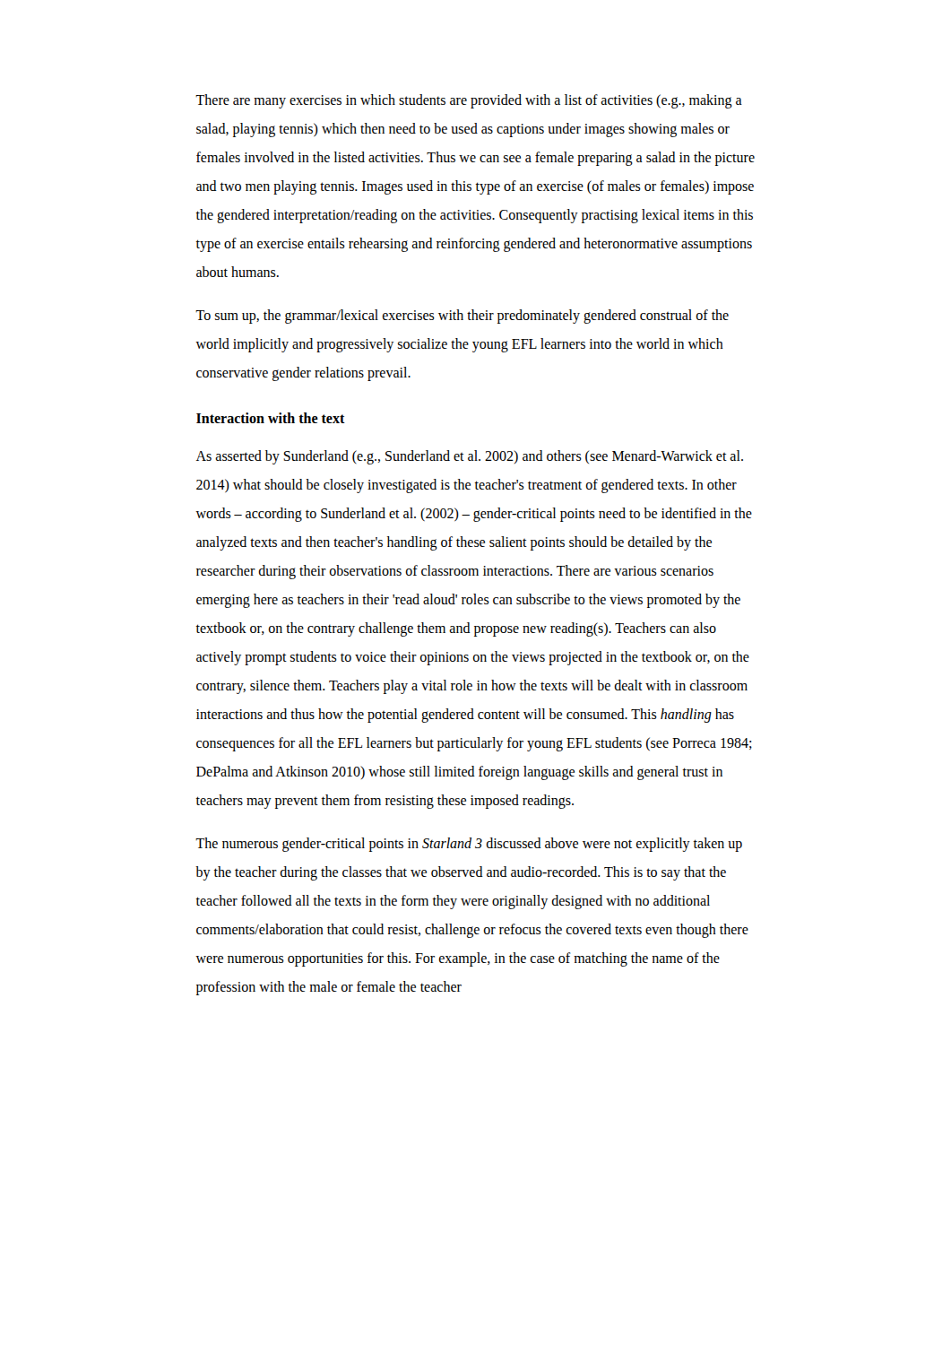There are many exercises in which students are provided with a list of activities (e.g., making a salad, playing tennis) which then need to be used as captions under images showing males or females involved in the listed activities. Thus we can see a female preparing a salad in the picture and two men playing tennis. Images used in this type of an exercise (of males or females) impose the gendered interpretation/reading on the activities. Consequently practising lexical items in this type of an exercise entails rehearsing and reinforcing gendered and heteronormative assumptions about humans.
To sum up, the grammar/lexical exercises with their predominately gendered construal of the world implicitly and progressively socialize the young EFL learners into the world in which conservative gender relations prevail.
Interaction with the text
As asserted by Sunderland (e.g., Sunderland et al. 2002) and others (see Menard-Warwick et al. 2014) what should be closely investigated is the teacher's treatment of gendered texts. In other words – according to Sunderland et al. (2002) – gender-critical points need to be identified in the analyzed texts and then teacher's handling of these salient points should be detailed by the researcher during their observations of classroom interactions. There are various scenarios emerging here as teachers in their 'read aloud' roles can subscribe to the views promoted by the textbook or, on the contrary challenge them and propose new reading(s). Teachers can also actively prompt students to voice their opinions on the views projected in the textbook or, on the contrary, silence them. Teachers play a vital role in how the texts will be dealt with in classroom interactions and thus how the potential gendered content will be consumed. This handling has consequences for all the EFL learners but particularly for young EFL students (see Porreca 1984; DePalma and Atkinson 2010) whose still limited foreign language skills and general trust in teachers may prevent them from resisting these imposed readings.
The numerous gender-critical points in Starland 3 discussed above were not explicitly taken up by the teacher during the classes that we observed and audio-recorded. This is to say that the teacher followed all the texts in the form they were originally designed with no additional comments/elaboration that could resist, challenge or refocus the covered texts even though there were numerous opportunities for this. For example, in the case of matching the name of the profession with the male or female the teacher